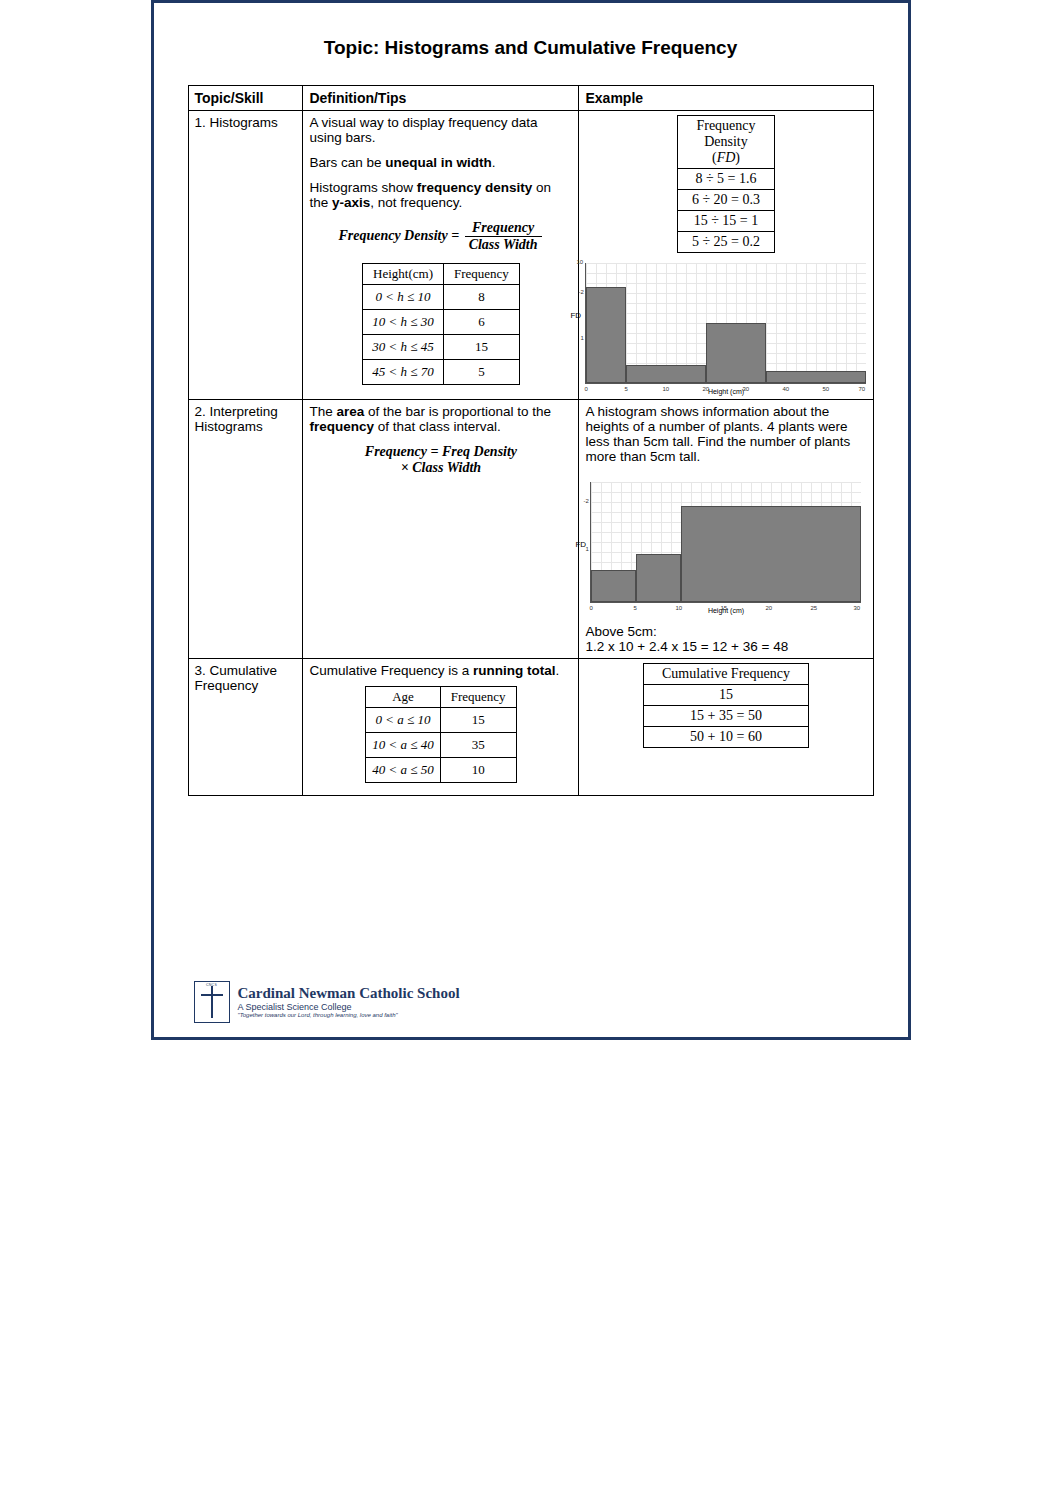Topic: Histograms and Cumulative Frequency
| Topic/Skill | Definition/Tips | Example |
| --- | --- | --- |
| 1. Histograms | A visual way to display frequency data using bars. Bars can be unequal in width . Histograms show frequency density on the y-axis , not frequency. Frequency Density = Frequency Class Width / Height(cm) / Frequency / / --- / --- / / 0 < h ≤ 10 / 8 / / 10 < h ≤ 30 / 6 / / 30 < h ≤ 45 / 15 / / 45 < h ≤ 70 / 5 / | Frequency Density ( FD ) 8 ÷ 5 = 1.6 6 ÷ 20 = 0.3 15 ÷ 15 = 1 5 ÷ 25 = 0.2 FD 10 -2 1 0 5 10 20 30 40 50 70 Height (cm) |
| 2. Interpreting Histograms | The area of the bar is proportional to the frequency of that class interval. Frequency = Freq Density × Class Width | A histogram shows information about the heights of a number of plants. 4 plants were less than 5cm tall. Find the number of plants more than 5cm tall. FD -2 1 0 5 10 15 20 25 30 Height (cm) Above 5cm: 1.2 x 10 + 2.4 x 15 = 12 + 36 = 48 |
| 3. Cumulative Frequency | Cumulative Frequency is a running total . / Age / Frequency / / --- / --- / / 0 < a ≤ 10 / 15 / / 10 < a ≤ 40 / 35 / / 40 < a ≤ 50 / 10 / | Cumulative Frequency 15 15 + 35 = 50 50 + 10 = 60 |
CNCS
Cardinal Newman Catholic School
A Specialist Science College
"Together towards our Lord, through learning, love and faith"